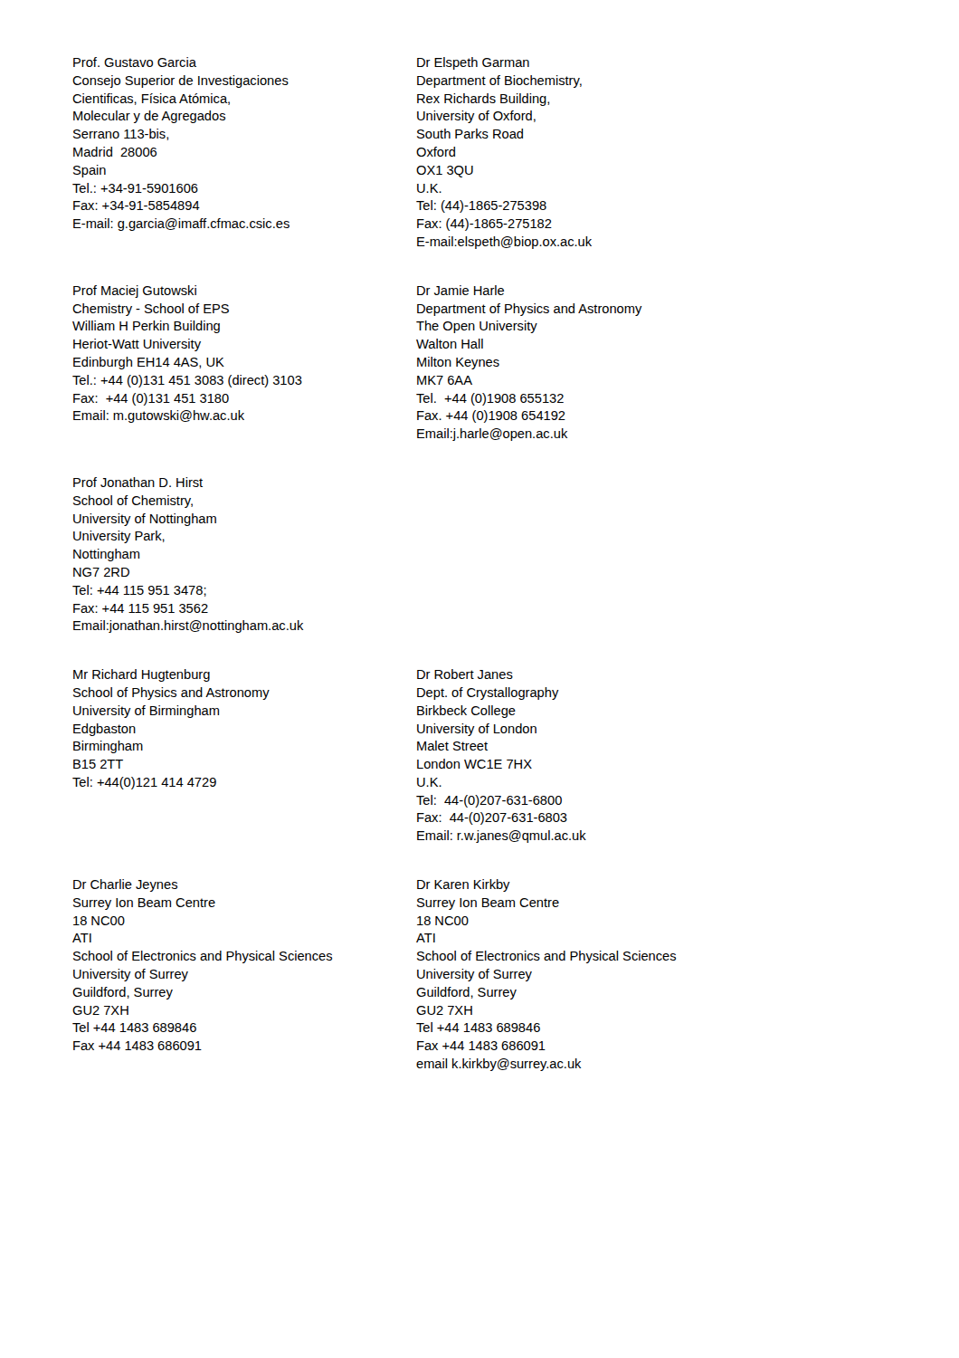| Prof. Gustavo Garcia Consejo Superior de Investigaciones Cientificas, Física Atómica, Molecular y de Agregados Serrano 113-bis, Madrid 28006 Spain Tel.: +34-91-5901606 Fax: +34-91-5854894 E-mail: g.garcia@imaff.cfmac.csic.es | Dr Elspeth Garman Department of Biochemistry, Rex Richards Building, University of Oxford, South Parks Road Oxford OX1 3QU U.K. Tel: (44)-1865-275398 Fax: (44)-1865-275182 E-mail:elspeth@biop.ox.ac.uk |
| Prof Maciej Gutowski Chemistry - School of EPS William H Perkin Building Heriot-Watt University Edinburgh EH14 4AS, UK Tel.: +44 (0)131 451 3083 (direct) 3103 Fax: +44 (0)131 451 3180 Email: m.gutowski@hw.ac.uk | Dr Jamie Harle Department of Physics and Astronomy The Open University Walton Hall Milton Keynes MK7 6AA Tel. +44 (0)1908 655132 Fax. +44 (0)1908 654192 Email:j.harle@open.ac.uk |
| Prof Jonathan D. Hirst School of Chemistry, University of Nottingham University Park, Nottingham NG7 2RD Tel: +44 115 951 3478; Fax: +44 115 951 3562 Email:jonathan.hirst@nottingham.ac.uk | |
| Mr Richard Hugtenburg School of Physics and Astronomy University of Birmingham Edgbaston Birmingham B15 2TT Tel: +44(0)121 414 4729 | Dr Robert Janes Dept. of Crystallography Birkbeck College University of London Malet Street London WC1E 7HX U.K. Tel: 44-(0)207-631-6800 Fax: 44-(0)207-631-6803 Email: r.w.janes@qmul.ac.uk |
| Dr Charlie Jeynes Surrey Ion Beam Centre 18 NC00 ATI School of Electronics and Physical Sciences University of Surrey Guildford, Surrey GU2 7XH Tel +44 1483 689846 Fax +44 1483 686091 | Dr Karen Kirkby Surrey Ion Beam Centre 18 NC00 ATI School of Electronics and Physical Sciences University of Surrey Guildford, Surrey GU2 7XH Tel +44 1483 689846 Fax +44 1483 686091 email k.kirkby@surrey.ac.uk |